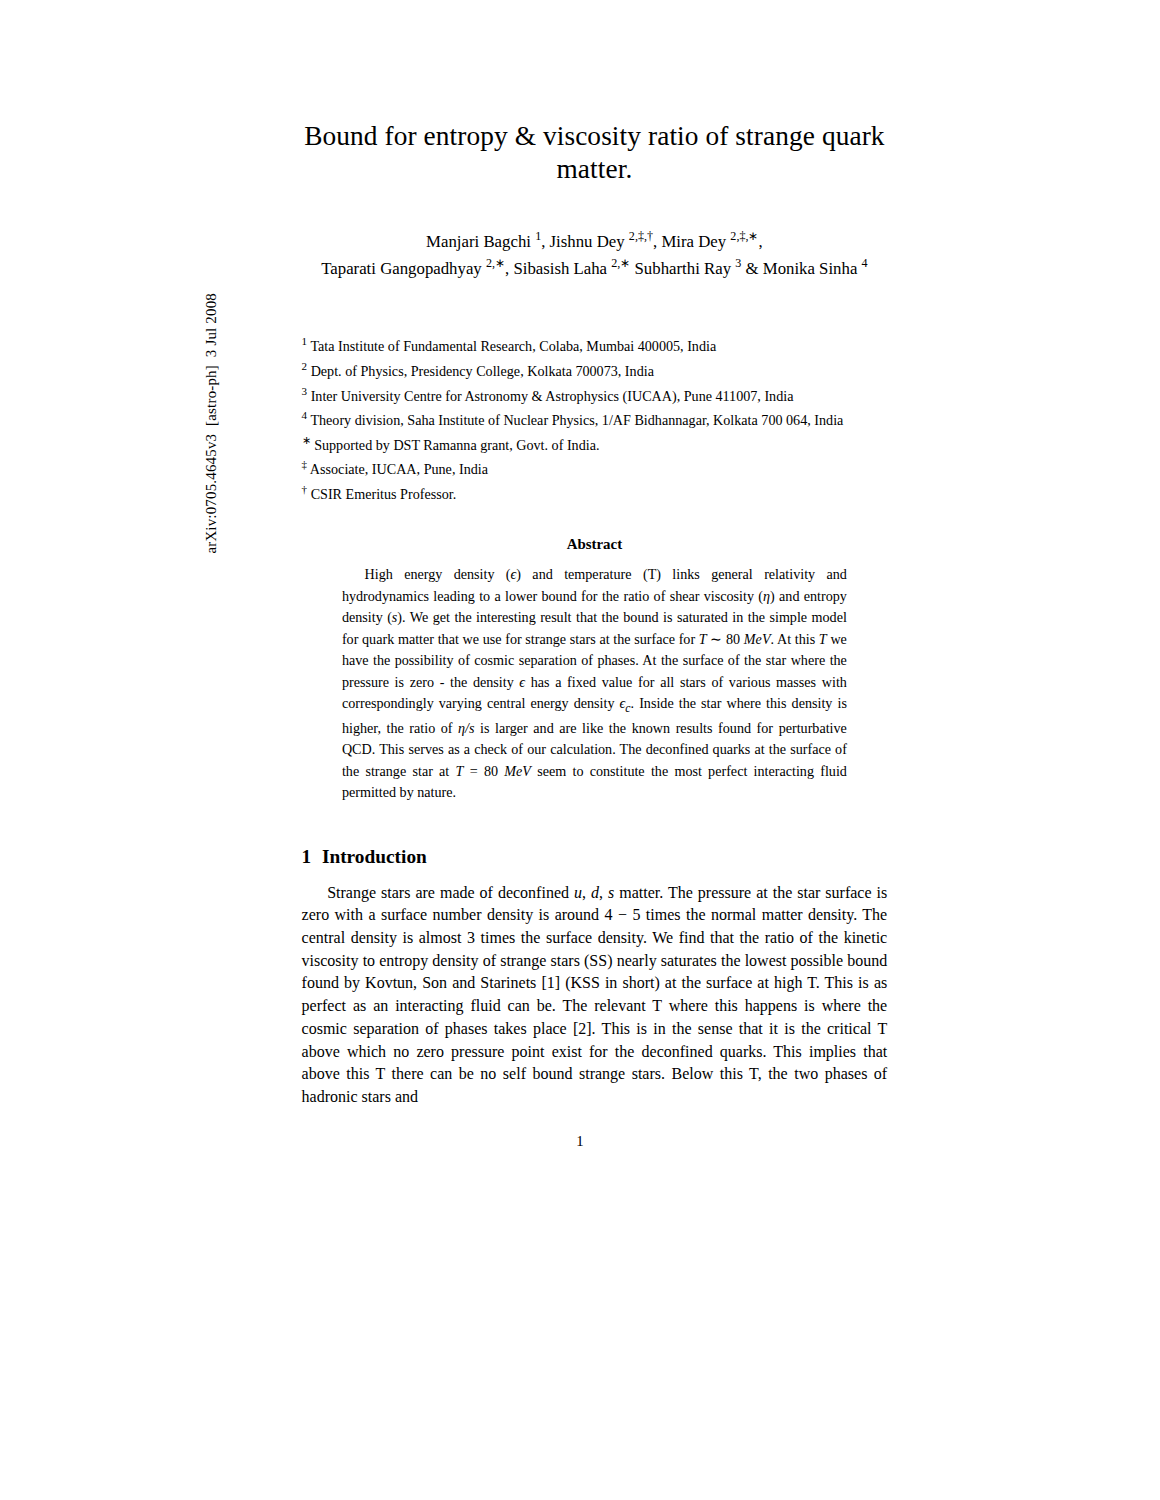arXiv:0705.4645v3 [astro-ph] 3 Jul 2008
Bound for entropy & viscosity ratio of strange quark
matter.
Manjari Bagchi 1, Jishnu Dey 2,‡,†, Mira Dey 2,‡,∗,
Taparati Gangopadhyay 2,∗, Sibasish Laha 2,∗ Subharthi Ray 3 & Monika Sinha 4
1 Tata Institute of Fundamental Research, Colaba, Mumbai 400005, India
2 Dept. of Physics, Presidency College, Kolkata 700073, India
3 Inter University Centre for Astronomy & Astrophysics (IUCAA), Pune 411007, India
4 Theory division, Saha Institute of Nuclear Physics, 1/AF Bidhannagar, Kolkata 700 064, India
∗ Supported by DST Ramanna grant, Govt. of India.
‡ Associate, IUCAA, Pune, India
† CSIR Emeritus Professor.
Abstract
High energy density (ϵ) and temperature (T) links general relativity and hydrodynamics leading to a lower bound for the ratio of shear viscosity (η) and entropy density (s). We get the interesting result that the bound is saturated in the simple model for quark matter that we use for strange stars at the surface for T ∼ 80 MeV. At this T we have the possibility of cosmic separation of phases. At the surface of the star where the pressure is zero - the density ϵ has a fixed value for all stars of various masses with correspondingly varying central energy density ϵc. Inside the star where this density is higher, the ratio of η/s is larger and are like the known results found for perturbative QCD. This serves as a check of our calculation. The deconfined quarks at the surface of the strange star at T = 80 MeV seem to constitute the most perfect interacting fluid permitted by nature.
1 Introduction
Strange stars are made of deconfined u, d, s matter. The pressure at the star surface is zero with a surface number density is around 4 − 5 times the normal matter density. The central density is almost 3 times the surface density. We find that the ratio of the kinetic viscosity to entropy density of strange stars (SS) nearly saturates the lowest possible bound found by Kovtun, Son and Starinets [1] (KSS in short) at the surface at high T. This is as perfect as an interacting fluid can be. The relevant T where this happens is where the cosmic separation of phases takes place [2]. This is in the sense that it is the critical T above which no zero pressure point exist for the deconfined quarks. This implies that above this T there can be no self bound strange stars. Below this T, the two phases of hadronic stars and
1